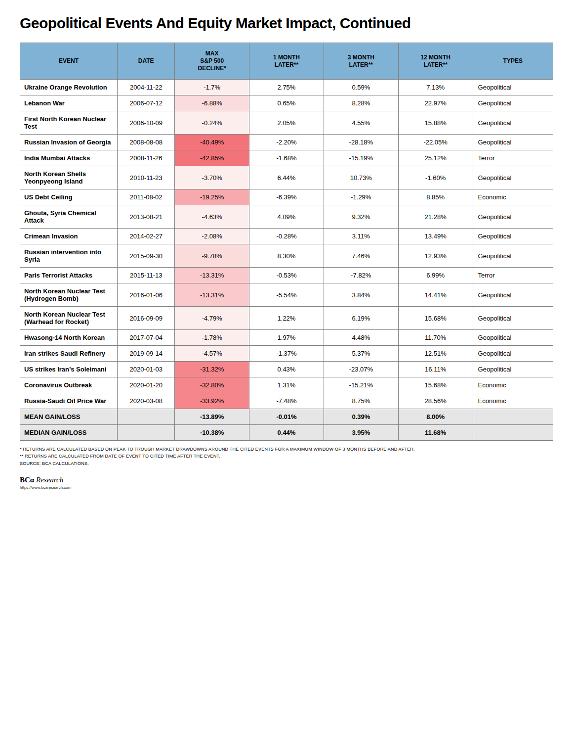Geopolitical Events And Equity Market Impact, Continued
| EVENT | DATE | MAX S&P 500 DECLINE* | 1 MONTH LATER** | 3 MONTH LATER** | 12 MONTH LATER** | TYPES |
| --- | --- | --- | --- | --- | --- | --- |
| Ukraine Orange Revolution | 2004-11-22 | -1.7% | 2.75% | 0.59% | 7.13% | Geopolitical |
| Lebanon War | 2006-07-12 | -6.88% | 0.65% | 8.28% | 22.97% | Geopolitical |
| First North Korean Nuclear Test | 2006-10-09 | -0.24% | 2.05% | 4.55% | 15.88% | Geopolitical |
| Russian Invasion of Georgia | 2008-08-08 | -40.49% | -2.20% | -28.18% | -22.05% | Geopolitical |
| India Mumbai Attacks | 2008-11-26 | -42.85% | -1.68% | -15.19% | 25.12% | Terror |
| North Korean Shells Yeonpyeong Island | 2010-11-23 | -3.70% | 6.44% | 10.73% | -1.60% | Geopolitical |
| US Debt Ceiling | 2011-08-02 | -19.25% | -6.39% | -1.29% | 8.85% | Economic |
| Ghouta, Syria Chemical Attack | 2013-08-21 | -4.63% | 4.09% | 9.32% | 21.28% | Geopolitical |
| Crimean Invasion | 2014-02-27 | -2.08% | -0.28% | 3.11% | 13.49% | Geopolitical |
| Russian intervention into Syria | 2015-09-30 | -9.78% | 8.30% | 7.46% | 12.93% | Geopolitical |
| Paris Terrorist Attacks | 2015-11-13 | -13.31% | -0.53% | -7.82% | 6.99% | Terror |
| North Korean Nuclear Test (Hydrogen Bomb) | 2016-01-06 | -13.31% | -5.54% | 3.84% | 14.41% | Geopolitical |
| North Korean Nuclear Test (Warhead for Rocket) | 2016-09-09 | -4.79% | 1.22% | 6.19% | 15.68% | Geopolitical |
| Hwasong-14 North Korean | 2017-07-04 | -1.78% | 1.97% | 4.48% | 11.70% | Geopolitical |
| Iran strikes Saudi Refinery | 2019-09-14 | -4.57% | -1.37% | 5.37% | 12.51% | Geopolitical |
| US strikes Iran’s Soleimani | 2020-01-03 | -31.32% | 0.43% | -23.07% | 16.11% | Geopolitical |
| Coronavirus Outbreak | 2020-01-20 | -32.80% | 1.31% | -15.21% | 15.68% | Economic |
| Russia-Saudi Oil Price War | 2020-03-08 | -33.92% | -7.48% | 8.75% | 28.56% | Economic |
| MEAN GAIN/LOSS | | -13.89% | -0.01% | 0.39% | 8.00% | |
| MEDIAN GAIN/LOSS | | -10.38% | 0.44% | 3.95% | 11.68% | |
* RETURNS ARE CALCULATED BASED ON PEAK TO TROUGH MARKET DRAWDOWNS AROUND THE CITED EVENTS FOR A MAXIMUM WINDOW OF 3 MONTHS BEFORE AND AFTER.
** RETURNS ARE CALCULATED FROM DATE OF EVENT TO CITED TIME AFTER THE EVENT.
SOURCE: BCA CALCULATIONS.
BCα Research https://www.bcaresearch.com